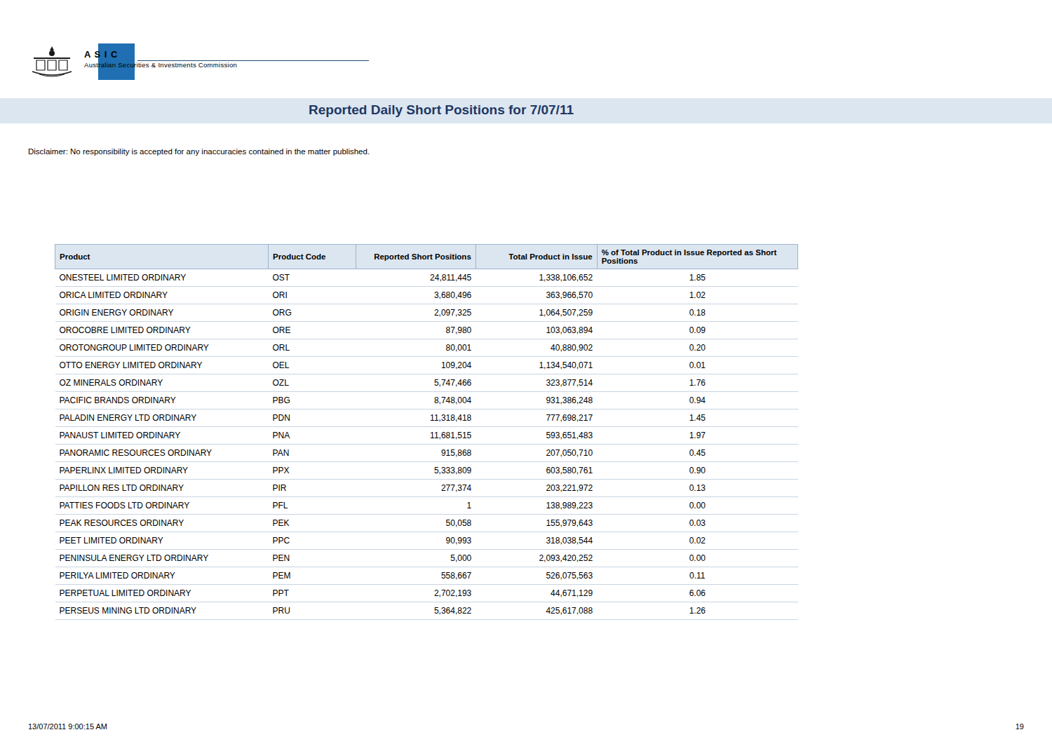A S I C
Australian Securities & Investments Commission
Reported Daily Short Positions for 7/07/11
Disclaimer: No responsibility is accepted for any inaccuracies contained in the matter published.
| Product | Product Code | Reported Short Positions | Total Product in Issue | % of Total Product in Issue Reported as Short Positions |
| --- | --- | --- | --- | --- |
| ONESTEEL LIMITED ORDINARY | OST | 24,811,445 | 1,338,106,652 | 1.85 |
| ORICA LIMITED ORDINARY | ORI | 3,680,496 | 363,966,570 | 1.02 |
| ORIGIN ENERGY ORDINARY | ORG | 2,097,325 | 1,064,507,259 | 0.18 |
| OROCOBRE LIMITED ORDINARY | ORE | 87,980 | 103,063,894 | 0.09 |
| OROTONGROUP LIMITED ORDINARY | ORL | 80,001 | 40,880,902 | 0.20 |
| OTTO ENERGY LIMITED ORDINARY | OEL | 109,204 | 1,134,540,071 | 0.01 |
| OZ MINERALS ORDINARY | OZL | 5,747,466 | 323,877,514 | 1.76 |
| PACIFIC BRANDS ORDINARY | PBG | 8,748,004 | 931,386,248 | 0.94 |
| PALADIN ENERGY LTD ORDINARY | PDN | 11,318,418 | 777,698,217 | 1.45 |
| PANAUST LIMITED ORDINARY | PNA | 11,681,515 | 593,651,483 | 1.97 |
| PANORAMIC RESOURCES ORDINARY | PAN | 915,868 | 207,050,710 | 0.45 |
| PAPERLINX LIMITED ORDINARY | PPX | 5,333,809 | 603,580,761 | 0.90 |
| PAPILLON RES LTD ORDINARY | PIR | 277,374 | 203,221,972 | 0.13 |
| PATTIES FOODS LTD ORDINARY | PFL | 1 | 138,989,223 | 0.00 |
| PEAK RESOURCES ORDINARY | PEK | 50,058 | 155,979,643 | 0.03 |
| PEET LIMITED ORDINARY | PPC | 90,993 | 318,038,544 | 0.02 |
| PENINSULA ENERGY LTD ORDINARY | PEN | 5,000 | 2,093,420,252 | 0.00 |
| PERILYA LIMITED ORDINARY | PEM | 558,667 | 526,075,563 | 0.11 |
| PERPETUAL LIMITED ORDINARY | PPT | 2,702,193 | 44,671,129 | 6.06 |
| PERSEUS MINING LTD ORDINARY | PRU | 5,364,822 | 425,617,088 | 1.26 |
13/07/2011 9:00:15 AM
19